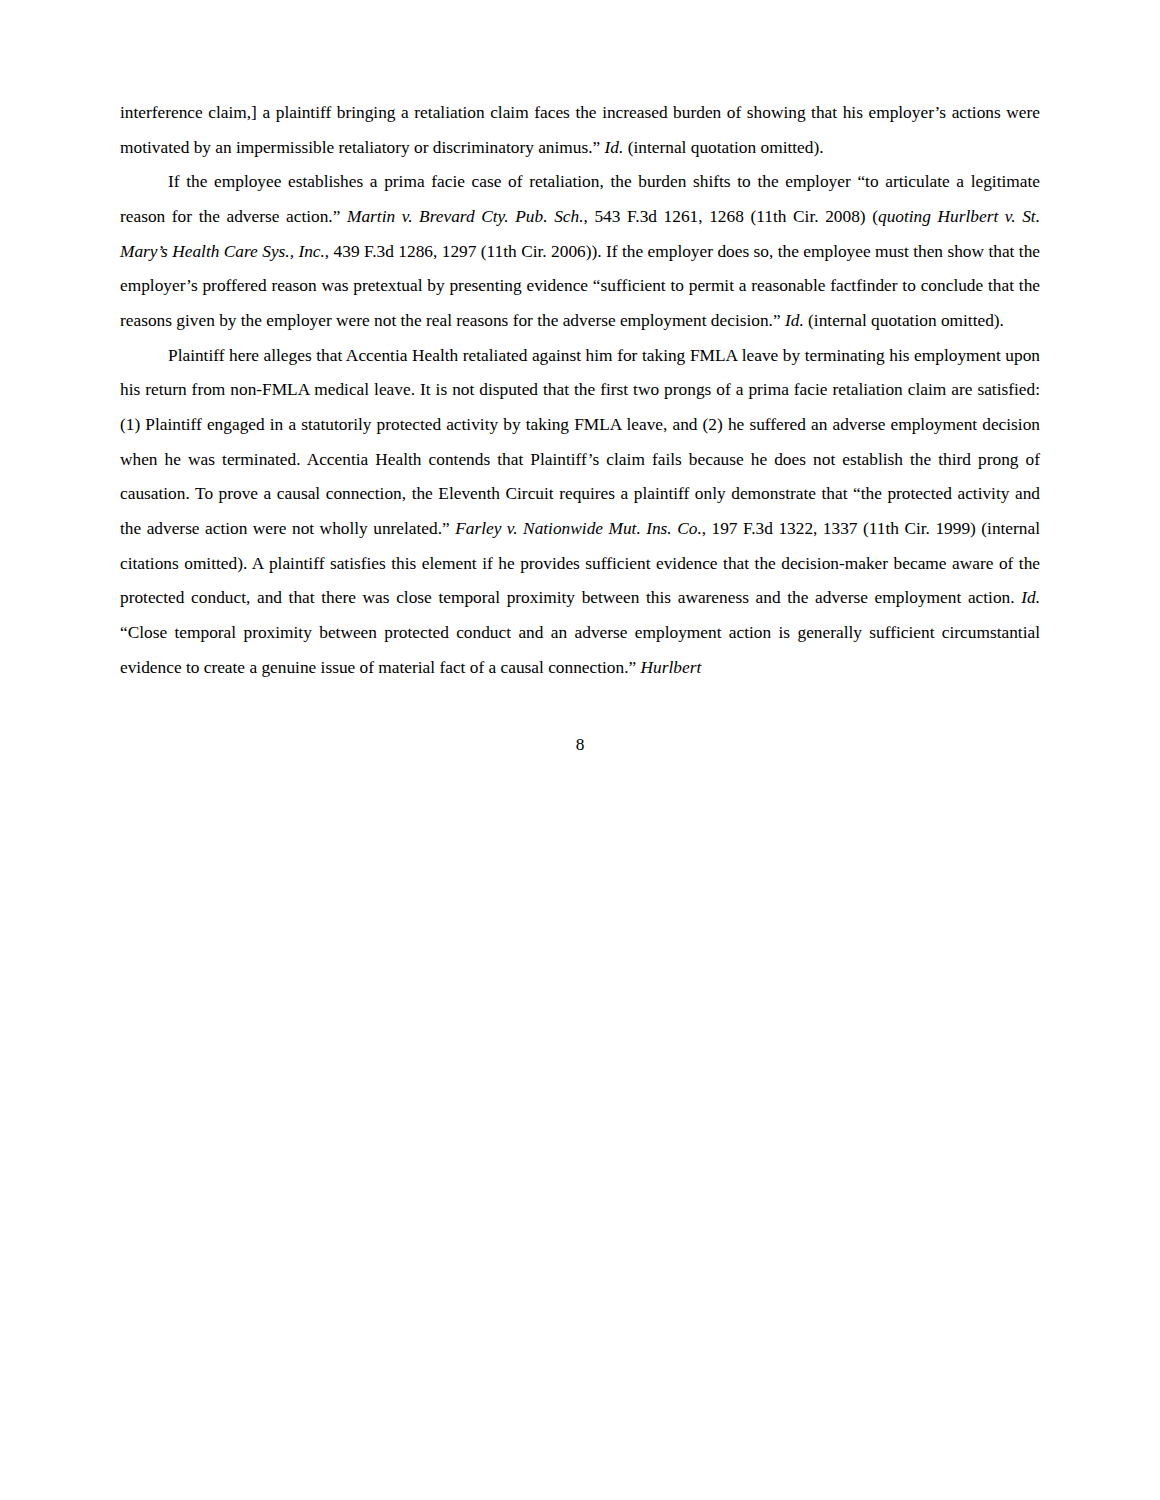interference claim,] a plaintiff bringing a retaliation claim faces the increased burden of showing that his employer’s actions were motivated by an impermissible retaliatory or discriminatory animus.” Id. (internal quotation omitted).
If the employee establishes a prima facie case of retaliation, the burden shifts to the employer “to articulate a legitimate reason for the adverse action.” Martin v. Brevard Cty. Pub. Sch., 543 F.3d 1261, 1268 (11th Cir. 2008) (quoting Hurlbert v. St. Mary’s Health Care Sys., Inc., 439 F.3d 1286, 1297 (11th Cir. 2006)). If the employer does so, the employee must then show that the employer’s proffered reason was pretextual by presenting evidence “sufficient to permit a reasonable factfinder to conclude that the reasons given by the employer were not the real reasons for the adverse employment decision.” Id. (internal quotation omitted).
Plaintiff here alleges that Accentia Health retaliated against him for taking FMLA leave by terminating his employment upon his return from non-FMLA medical leave. It is not disputed that the first two prongs of a prima facie retaliation claim are satisfied: (1) Plaintiff engaged in a statutorily protected activity by taking FMLA leave, and (2) he suffered an adverse employment decision when he was terminated. Accentia Health contends that Plaintiff’s claim fails because he does not establish the third prong of causation. To prove a causal connection, the Eleventh Circuit requires a plaintiff only demonstrate that “the protected activity and the adverse action were not wholly unrelated.” Farley v. Nationwide Mut. Ins. Co., 197 F.3d 1322, 1337 (11th Cir. 1999) (internal citations omitted). A plaintiff satisfies this element if he provides sufficient evidence that the decision-maker became aware of the protected conduct, and that there was close temporal proximity between this awareness and the adverse employment action. Id. “Close temporal proximity between protected conduct and an adverse employment action is generally sufficient circumstantial evidence to create a genuine issue of material fact of a causal connection.” Hurlbert
8